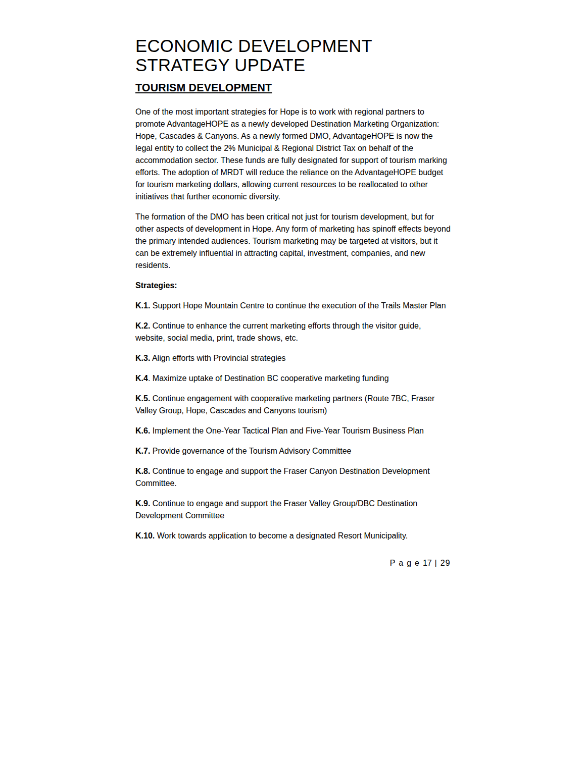ECONOMIC DEVELOPMENT STRATEGY UPDATE
TOURISM DEVELOPMENT
One of the most important strategies for Hope is to work with regional partners to promote AdvantageHOPE as a newly developed Destination Marketing Organization: Hope, Cascades & Canyons. As a newly formed DMO, AdvantageHOPE is now the legal entity to collect the 2% Municipal & Regional District Tax on behalf of the accommodation sector. These funds are fully designated for support of tourism marking efforts. The adoption of MRDT will reduce the reliance on the AdvantageHOPE budget for tourism marketing dollars, allowing current resources to be reallocated to other initiatives that further economic diversity.
The formation of the DMO has been critical not just for tourism development, but for other aspects of development in Hope. Any form of marketing has spinoff effects beyond the primary intended audiences. Tourism marketing may be targeted at visitors, but it can be extremely influential in attracting capital, investment, companies, and new residents.
Strategies:
K.1. Support Hope Mountain Centre to continue the execution of the Trails Master Plan
K.2. Continue to enhance the current marketing efforts through the visitor guide, website, social media, print, trade shows, etc.
K.3. Align efforts with Provincial strategies
K.4. Maximize uptake of Destination BC cooperative marketing funding
K.5. Continue engagement with cooperative marketing partners (Route 7BC, Fraser Valley Group, Hope, Cascades and Canyons tourism)
K.6. Implement the One-Year Tactical Plan and Five-Year Tourism Business Plan
K.7. Provide governance of the Tourism Advisory Committee
K.8. Continue to engage and support the Fraser Canyon Destination Development Committee.
K.9. Continue to engage and support the Fraser Valley Group/DBC Destination Development Committee
K.10. Work towards application to become a designated Resort Municipality.
P a g e 17 | 29